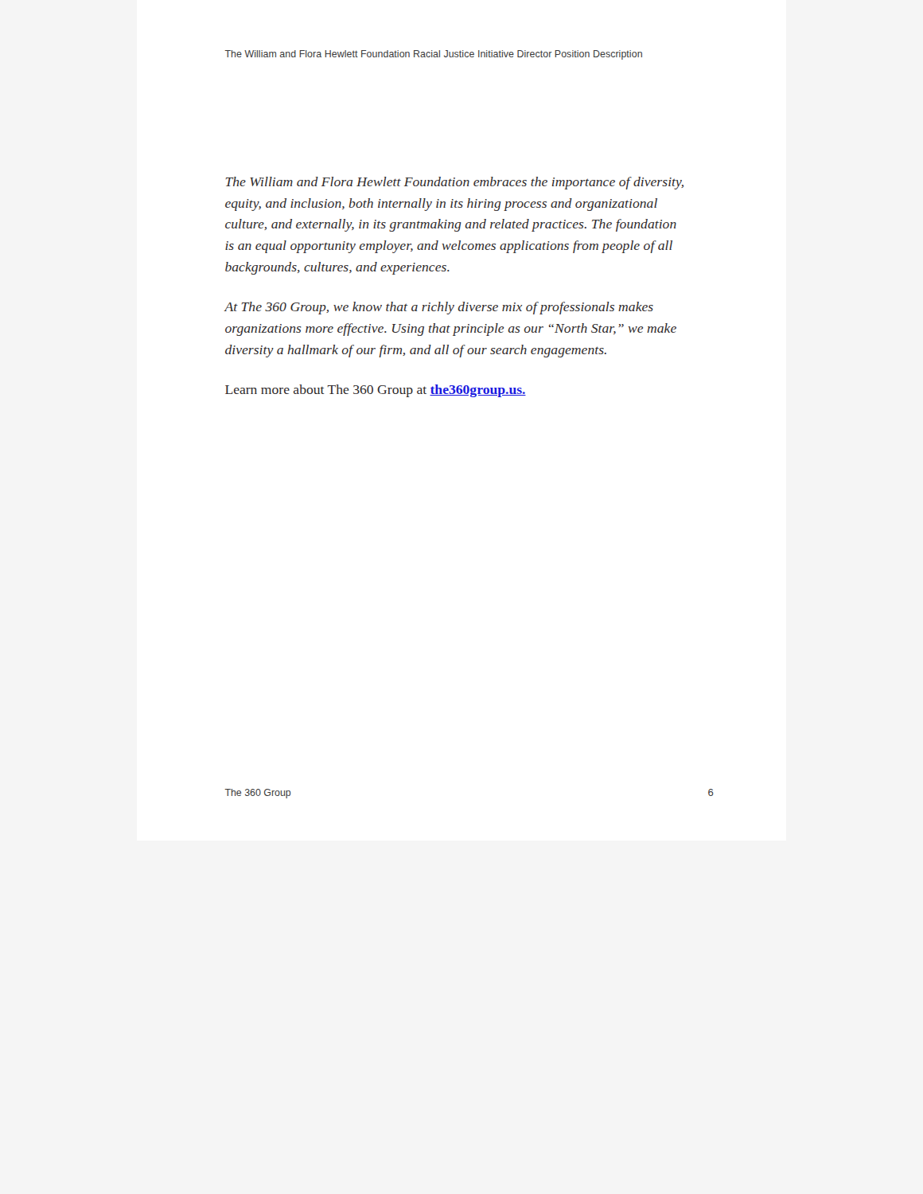The William and Flora Hewlett Foundation Racial Justice Initiative Director Position Description
The William and Flora Hewlett Foundation embraces the importance of diversity, equity, and inclusion, both internally in its hiring process and organizational culture, and externally, in its grantmaking and related practices. The foundation is an equal opportunity employer, and welcomes applications from people of all backgrounds, cultures, and experiences.
At The 360 Group, we know that a richly diverse mix of professionals makes organizations more effective. Using that principle as our “North Star,” we make diversity a hallmark of our firm, and all of our search engagements.
Learn more about The 360 Group at the360group.us.
The 360 Group 6